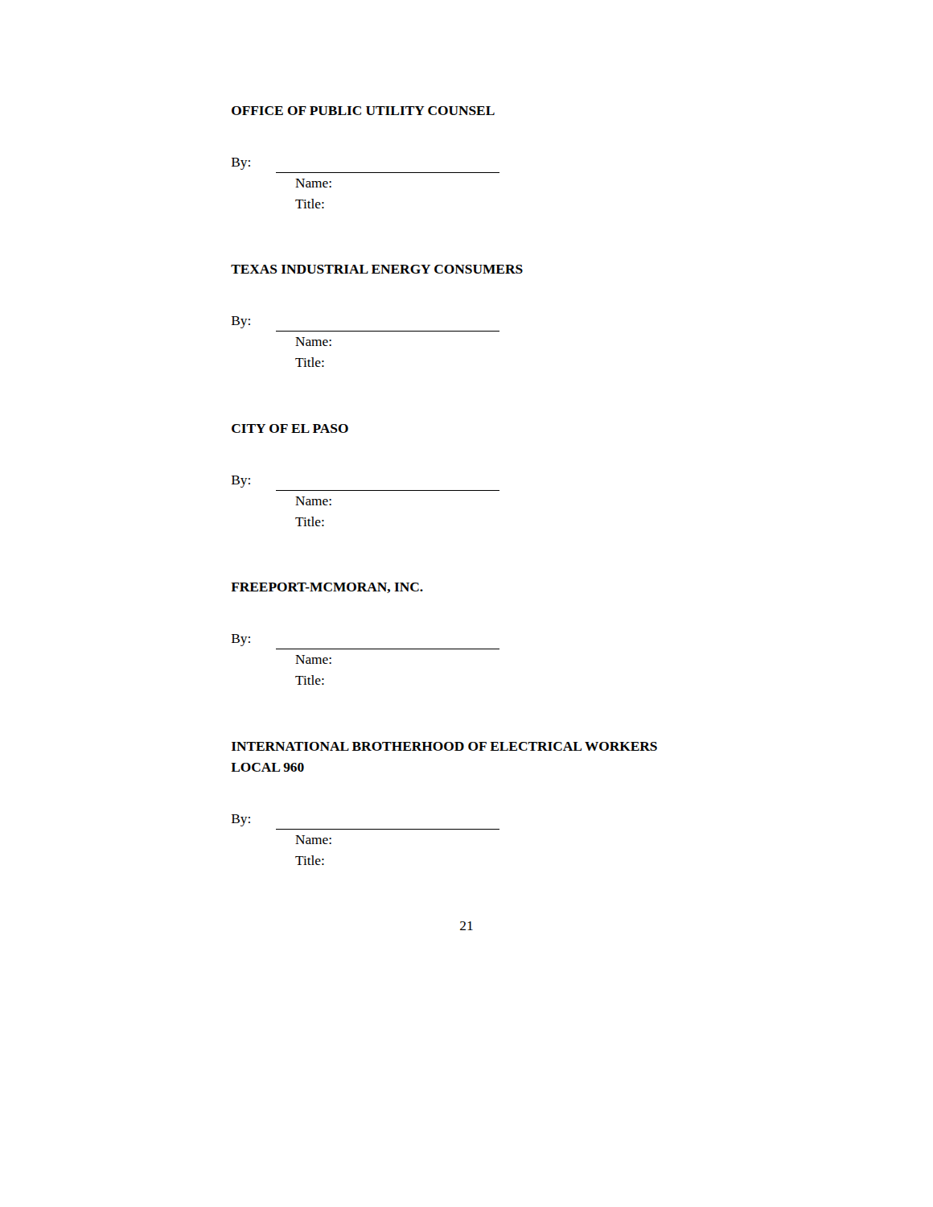OFFICE OF PUBLIC UTILITY COUNSEL
By:
Name:
Title:
TEXAS INDUSTRIAL ENERGY CONSUMERS
By:
Name:
Title:
CITY OF EL PASO
By:
Name:
Title:
FREEPORT-MCMORAN, INC.
By:
Name:
Title:
INTERNATIONAL BROTHERHOOD OF ELECTRICAL WORKERS LOCAL 960
By:
Name:
Title:
21